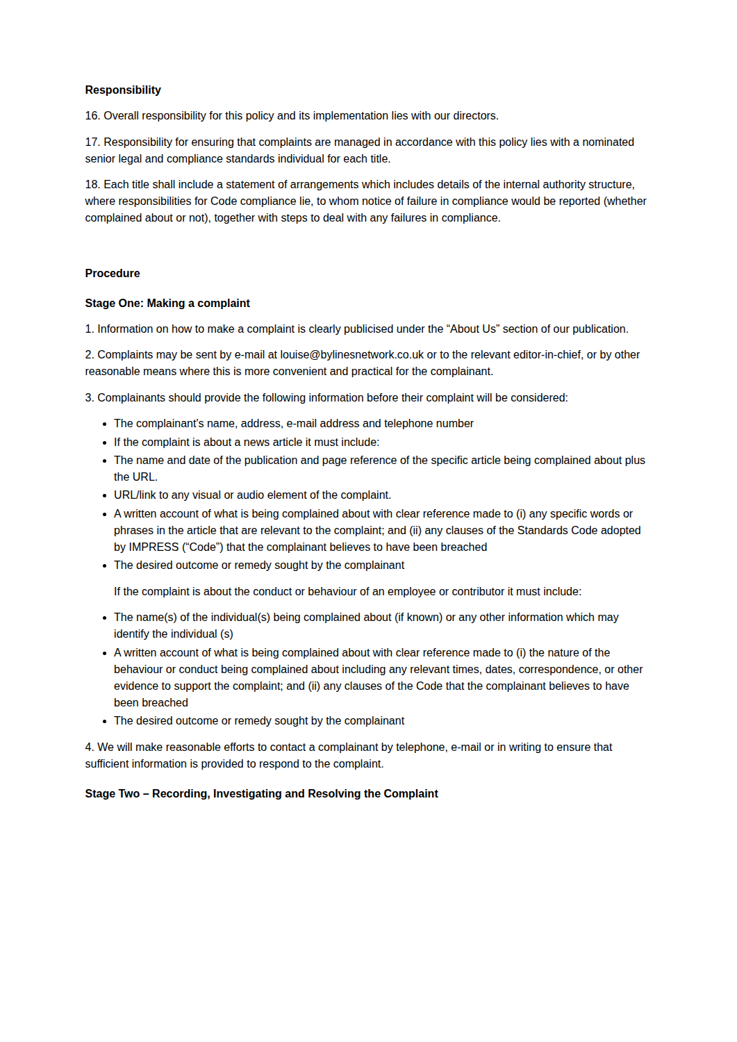Responsibility
16. Overall responsibility for this policy and its implementation lies with our directors.
17. Responsibility for ensuring that complaints are managed in accordance with this policy lies with a nominated senior legal and compliance standards individual for each title.
18. Each title shall include a statement of arrangements which includes details of the internal authority structure, where responsibilities for Code compliance lie, to whom notice of failure in compliance would be reported (whether complained about or not), together with steps to deal with any failures in compliance.
Procedure
Stage One: Making a complaint
1. Information on how to make a complaint is clearly publicised under the “About Us” section of our publication.
2. Complaints may be sent by e-mail at louise@bylinesnetwork.co.uk or to the relevant editor-in-chief, or by other reasonable means where this is more convenient and practical for the complainant.
3. Complainants should provide the following information before their complaint will be considered:
The complainant's name, address, e-mail address and telephone number
If the complaint is about a news article it must include:
The name and date of the publication and page reference of the specific article being complained about plus the URL.
URL/link to any visual or audio element of the complaint.
A written account of what is being complained about with clear reference made to (i) any specific words or phrases in the article that are relevant to the complaint; and (ii) any clauses of the Standards Code adopted by IMPRESS (“Code”) that the complainant believes to have been breached
The desired outcome or remedy sought by the complainant
If the complaint is about the conduct or behaviour of an employee or contributor it must include:
The name(s) of the individual(s) being complained about (if known) or any other information which may identify the individual (s)
A written account of what is being complained about with clear reference made to (i) the nature of the behaviour or conduct being complained about including any relevant times, dates, correspondence, or other evidence to support the complaint; and (ii) any clauses of the Code that the complainant believes to have been breached
The desired outcome or remedy sought by the complainant
4. We will make reasonable efforts to contact a complainant by telephone, e-mail or in writing to ensure that sufficient information is provided to respond to the complaint.
Stage Two – Recording, Investigating and Resolving the Complaint